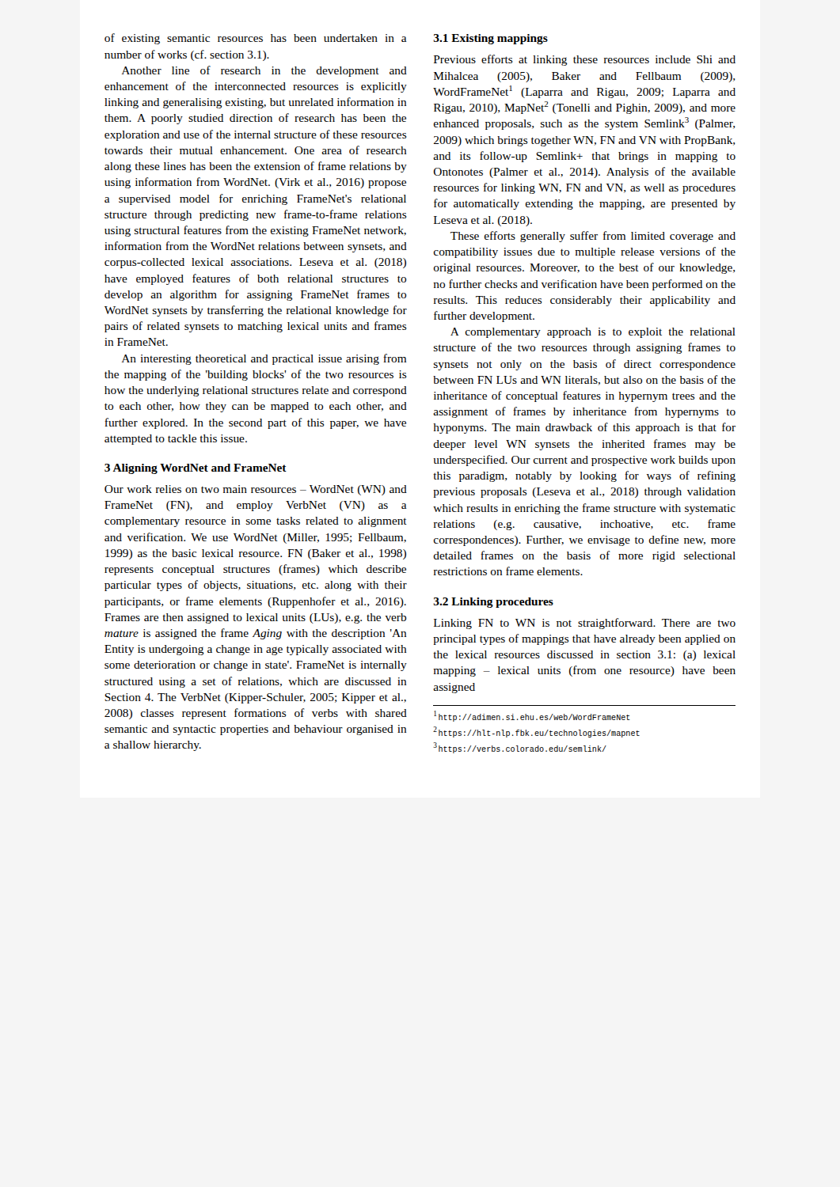of existing semantic resources has been undertaken in a number of works (cf. section 3.1).
Another line of research in the development and enhancement of the interconnected resources is explicitly linking and generalising existing, but unrelated information in them. A poorly studied direction of research has been the exploration and use of the internal structure of these resources towards their mutual enhancement. One area of research along these lines has been the extension of frame relations by using information from WordNet. (Virk et al., 2016) propose a supervised model for enriching FrameNet's relational structure through predicting new frame-to-frame relations using structural features from the existing FrameNet network, information from the WordNet relations between synsets, and corpus-collected lexical associations. Leseva et al. (2018) have employed features of both relational structures to develop an algorithm for assigning FrameNet frames to WordNet synsets by transferring the relational knowledge for pairs of related synsets to matching lexical units and frames in FrameNet.
An interesting theoretical and practical issue arising from the mapping of the 'building blocks' of the two resources is how the underlying relational structures relate and correspond to each other, how they can be mapped to each other, and further explored. In the second part of this paper, we have attempted to tackle this issue.
3 Aligning WordNet and FrameNet
Our work relies on two main resources – WordNet (WN) and FrameNet (FN), and employ VerbNet (VN) as a complementary resource in some tasks related to alignment and verification. We use WordNet (Miller, 1995; Fellbaum, 1999) as the basic lexical resource. FN (Baker et al., 1998) represents conceptual structures (frames) which describe particular types of objects, situations, etc. along with their participants, or frame elements (Ruppenhofer et al., 2016). Frames are then assigned to lexical units (LUs), e.g. the verb mature is assigned the frame Aging with the description 'An Entity is undergoing a change in age typically associated with some deterioration or change in state'. FrameNet is internally structured using a set of relations, which are discussed in Section 4. The VerbNet (Kipper-Schuler, 2005; Kipper et al., 2008) classes represent formations of verbs with shared semantic and syntactic properties and behaviour organised in a shallow hierarchy.
3.1 Existing mappings
Previous efforts at linking these resources include Shi and Mihalcea (2005), Baker and Fellbaum (2009), WordFrameNet1 (Laparra and Rigau, 2009; Laparra and Rigau, 2010), MapNet2 (Tonelli and Pighin, 2009), and more enhanced proposals, such as the system Semlink3 (Palmer, 2009) which brings together WN, FN and VN with PropBank, and its follow-up Semlink+ that brings in mapping to Ontonotes (Palmer et al., 2014). Analysis of the available resources for linking WN, FN and VN, as well as procedures for automatically extending the mapping, are presented by Leseva et al. (2018).
These efforts generally suffer from limited coverage and compatibility issues due to multiple release versions of the original resources. Moreover, to the best of our knowledge, no further checks and verification have been performed on the results. This reduces considerably their applicability and further development.
A complementary approach is to exploit the relational structure of the two resources through assigning frames to synsets not only on the basis of direct correspondence between FN LUs and WN literals, but also on the basis of the inheritance of conceptual features in hypernym trees and the assignment of frames by inheritance from hypernyms to hyponyms. The main drawback of this approach is that for deeper level WN synsets the inherited frames may be underspecified. Our current and prospective work builds upon this paradigm, notably by looking for ways of refining previous proposals (Leseva et al., 2018) through validation which results in enriching the frame structure with systematic relations (e.g. causative, inchoative, etc. frame correspondences). Further, we envisage to define new, more detailed frames on the basis of more rigid selectional restrictions on frame elements.
3.2 Linking procedures
Linking FN to WN is not straightforward. There are two principal types of mappings that have already been applied on the lexical resources discussed in section 3.1: (a) lexical mapping – lexical units (from one resource) have been assigned
1 http://adimen.si.ehu.es/web/WordFrameNet
2 https://hlt-nlp.fbk.eu/technologies/mapnet
3 https://verbs.colorado.edu/semlink/